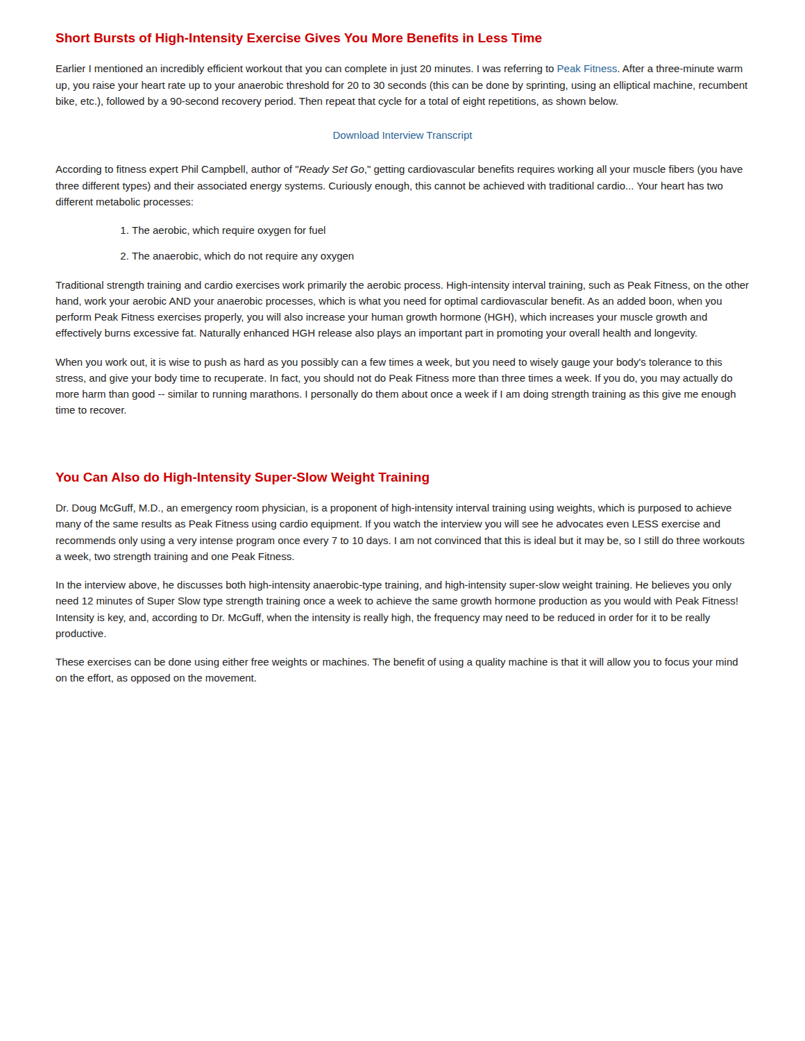Short Bursts of High-Intensity Exercise Gives You More Benefits in Less Time
Earlier I mentioned an incredibly efficient workout that you can complete in just 20 minutes. I was referring to Peak Fitness. After a three-minute warm up, you raise your heart rate up to your anaerobic threshold for 20 to 30 seconds (this can be done by sprinting, using an elliptical machine, recumbent bike, etc.), followed by a 90-second recovery period. Then repeat that cycle for a total of eight repetitions, as shown below.
Download Interview Transcript
According to fitness expert Phil Campbell, author of "Ready Set Go," getting cardiovascular benefits requires working all your muscle fibers (you have three different types) and their associated energy systems. Curiously enough, this cannot be achieved with traditional cardio... Your heart has two different metabolic processes:
The aerobic, which require oxygen for fuel
The anaerobic, which do not require any oxygen
Traditional strength training and cardio exercises work primarily the aerobic process. High-intensity interval training, such as Peak Fitness, on the other hand, work your aerobic AND your anaerobic processes, which is what you need for optimal cardiovascular benefit. As an added boon, when you perform Peak Fitness exercises properly, you will also increase your human growth hormone (HGH), which increases your muscle growth and effectively burns excessive fat. Naturally enhanced HGH release also plays an important part in promoting your overall health and longevity.
When you work out, it is wise to push as hard as you possibly can a few times a week, but you need to wisely gauge your body's tolerance to this stress, and give your body time to recuperate. In fact, you should not do Peak Fitness more than three times a week. If you do, you may actually do more harm than good -- similar to running marathons. I personally do them about once a week if I am doing strength training as this give me enough time to recover.
You Can Also do High-Intensity Super-Slow Weight Training
Dr. Doug McGuff, M.D., an emergency room physician, is a proponent of high-intensity interval training using weights, which is purposed to achieve many of the same results as Peak Fitness using cardio equipment. If you watch the interview you will see he advocates even LESS exercise and recommends only using a very intense program once every 7 to 10 days. I am not convinced that this is ideal but it may be, so I still do three workouts a week, two strength training and one Peak Fitness.
In the interview above, he discusses both high-intensity anaerobic-type training, and high-intensity super-slow weight training. He believes you only need 12 minutes of Super Slow type strength training once a week to achieve the same growth hormone production as you would with Peak Fitness! Intensity is key, and, according to Dr. McGuff, when the intensity is really high, the frequency may need to be reduced in order for it to be really productive.
These exercises can be done using either free weights or machines. The benefit of using a quality machine is that it will allow you to focus your mind on the effort, as opposed on the movement.